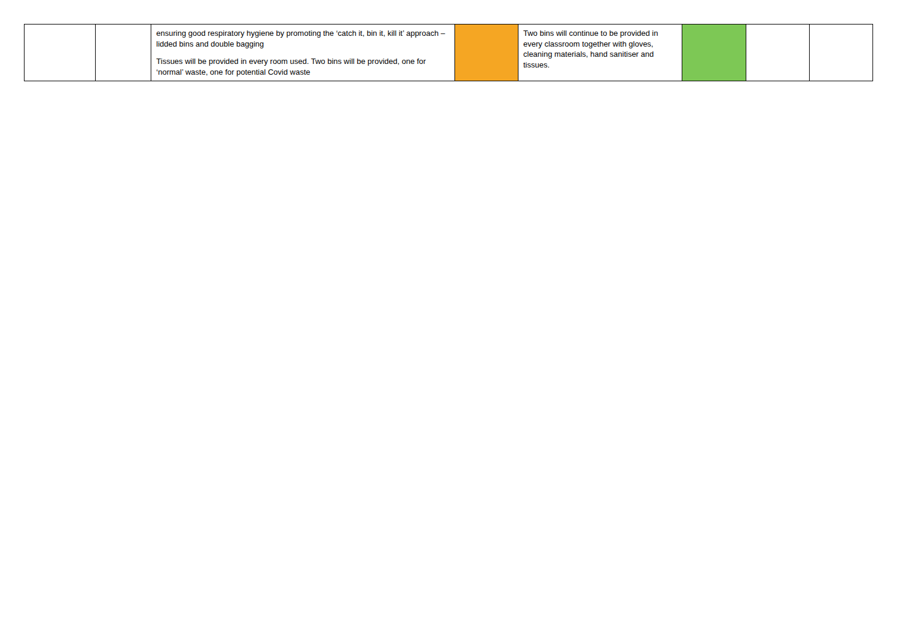| | | ensuring good respiratory hygiene by promoting the ‘catch it, bin it, kill it’ approach – lidded bins and double bagging Tissues will be provided in every room used. Two bins will be provided, one for ‘normal’ waste, one for potential Covid waste | | Two bins will continue to be provided in every classroom together with gloves, cleaning materials, hand sanitiser and tissues. | | | |